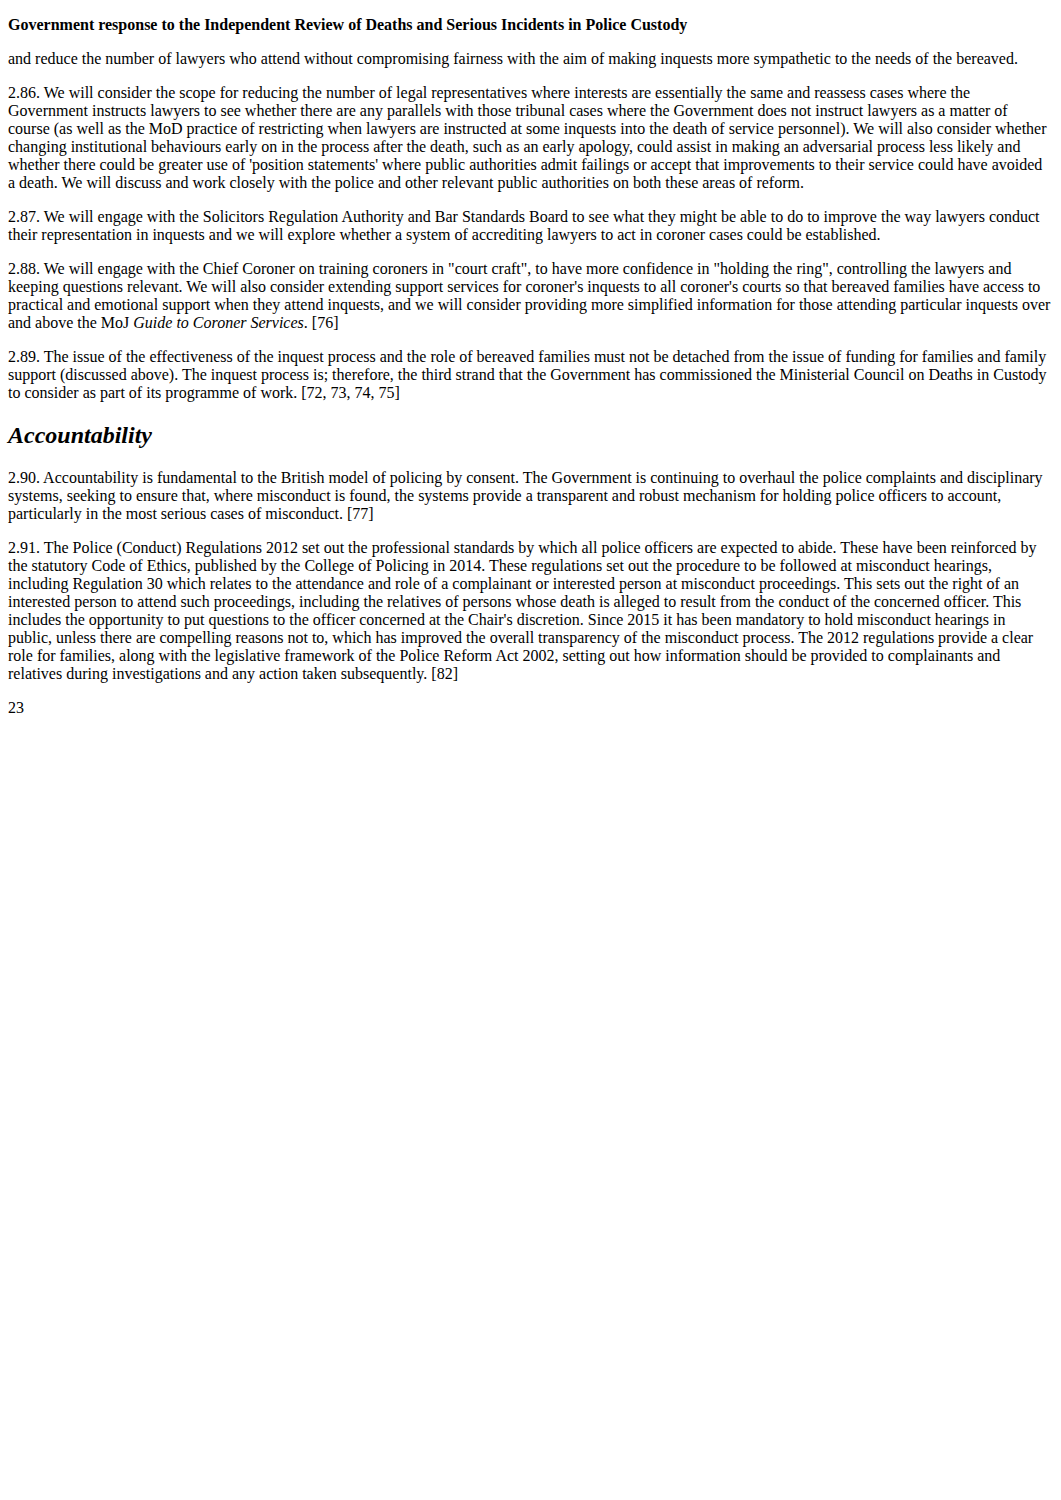Government response to the Independent Review of Deaths and Serious Incidents in Police Custody
and reduce the number of lawyers who attend without compromising fairness with the aim of making inquests more sympathetic to the needs of the bereaved.
2.86. We will consider the scope for reducing the number of legal representatives where interests are essentially the same and reassess cases where the Government instructs lawyers to see whether there are any parallels with those tribunal cases where the Government does not instruct lawyers as a matter of course (as well as the MoD practice of restricting when lawyers are instructed at some inquests into the death of service personnel). We will also consider whether changing institutional behaviours early on in the process after the death, such as an early apology, could assist in making an adversarial process less likely and whether there could be greater use of 'position statements' where public authorities admit failings or accept that improvements to their service could have avoided a death. We will discuss and work closely with the police and other relevant public authorities on both these areas of reform.
2.87. We will engage with the Solicitors Regulation Authority and Bar Standards Board to see what they might be able to do to improve the way lawyers conduct their representation in inquests and we will explore whether a system of accrediting lawyers to act in coroner cases could be established.
2.88. We will engage with the Chief Coroner on training coroners in "court craft", to have more confidence in "holding the ring", controlling the lawyers and keeping questions relevant. We will also consider extending support services for coroner's inquests to all coroner's courts so that bereaved families have access to practical and emotional support when they attend inquests, and we will consider providing more simplified information for those attending particular inquests over and above the MoJ Guide to Coroner Services. [76]
2.89. The issue of the effectiveness of the inquest process and the role of bereaved families must not be detached from the issue of funding for families and family support (discussed above). The inquest process is; therefore, the third strand that the Government has commissioned the Ministerial Council on Deaths in Custody to consider as part of its programme of work. [72, 73, 74, 75]
Accountability
2.90. Accountability is fundamental to the British model of policing by consent. The Government is continuing to overhaul the police complaints and disciplinary systems, seeking to ensure that, where misconduct is found, the systems provide a transparent and robust mechanism for holding police officers to account, particularly in the most serious cases of misconduct. [77]
2.91. The Police (Conduct) Regulations 2012 set out the professional standards by which all police officers are expected to abide. These have been reinforced by the statutory Code of Ethics, published by the College of Policing in 2014. These regulations set out the procedure to be followed at misconduct hearings, including Regulation 30 which relates to the attendance and role of a complainant or interested person at misconduct proceedings. This sets out the right of an interested person to attend such proceedings, including the relatives of persons whose death is alleged to result from the conduct of the concerned officer. This includes the opportunity to put questions to the officer concerned at the Chair's discretion. Since 2015 it has been mandatory to hold misconduct hearings in public, unless there are compelling reasons not to, which has improved the overall transparency of the misconduct process. The 2012 regulations provide a clear role for families, along with the legislative framework of the Police Reform Act 2002, setting out how information should be provided to complainants and relatives during investigations and any action taken subsequently. [82]
23